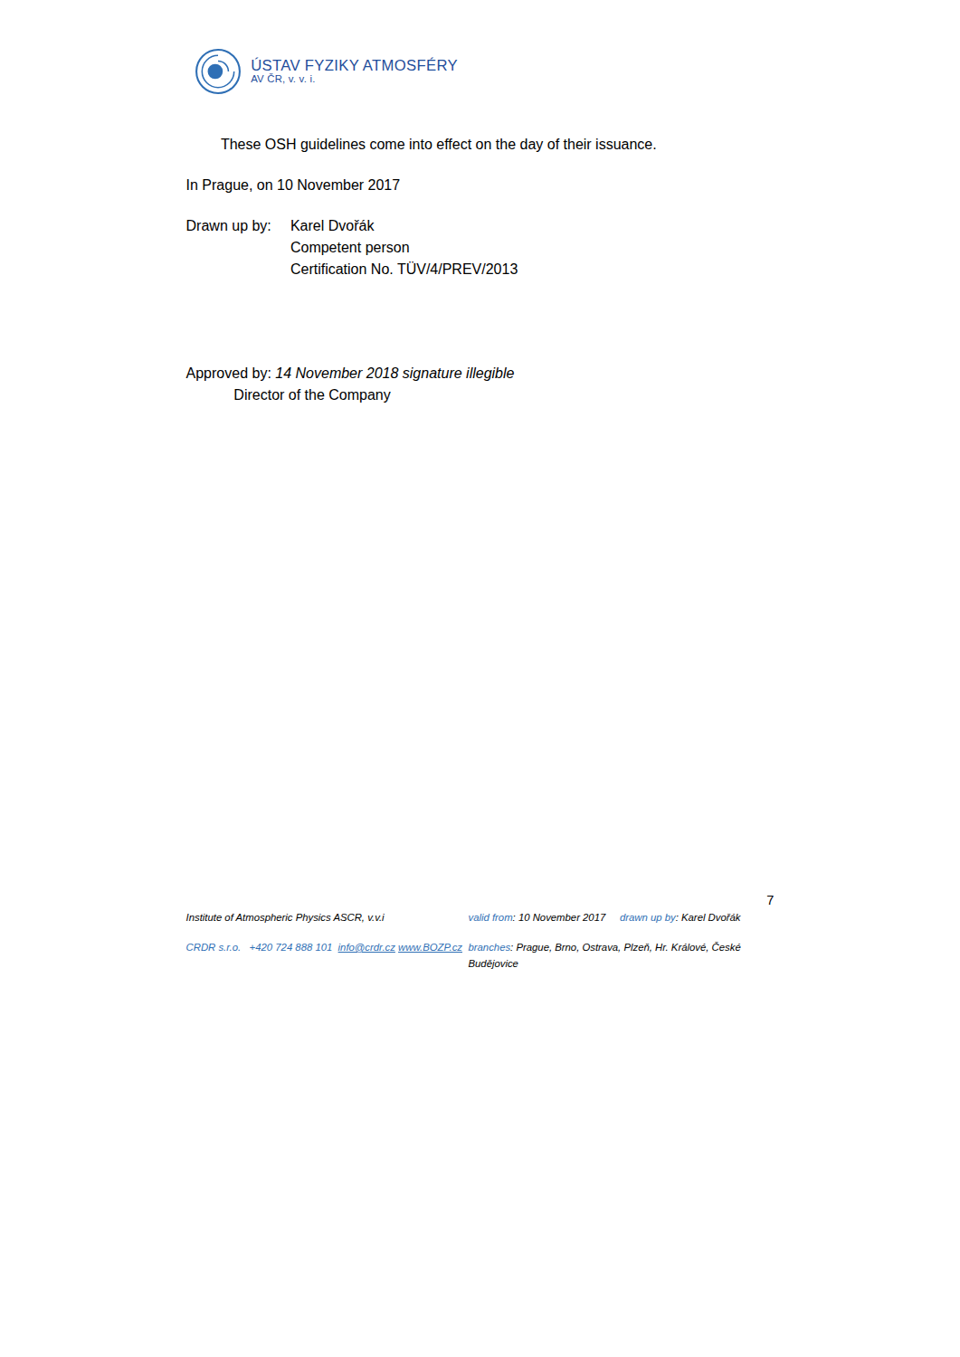ÚSTAV FYZIKY ATMOSFÉRY
AV ČR, v. v. i.
These OSH guidelines come into effect on the day of their issuance.
In Prague, on 10 November 2017
Drawn up by:
Karel Dvořák
Competent person
Certification No. TÜV/4/PREV/2013
Approved by: 14 November 2018 signature illegible
Director of the Company
7
Institute of Atmospheric Physics ASCR, v.v.i
valid from: 10 November 2017 drawn up by: Karel Dvořák
CRDR s.r.o. +420 724 888 101 info@crdr.cz www.BOZP.cz
branches: Prague, Brno, Ostrava, Plzeň, Hr. Králové, České Budějovice